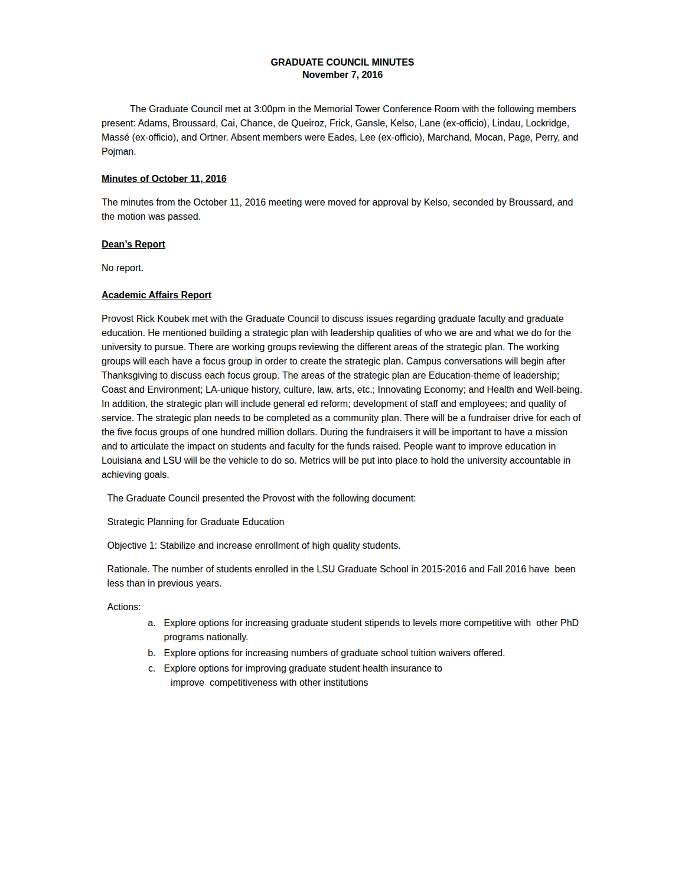GRADUATE COUNCIL MINUTESNovember 7, 2016
The Graduate Council met at 3:00pm in the Memorial Tower Conference Room with the following members present: Adams, Broussard, Cai, Chance, de Queiroz, Frick, Gansle, Kelso, Lane (ex-officio), Lindau, Lockridge, Massé (ex-officio), and Ortner. Absent members were Eades, Lee (ex-officio), Marchand, Mocan, Page, Perry, and Pojman.
Minutes of October 11, 2016
The minutes from the October 11, 2016 meeting were moved for approval by Kelso, seconded by Broussard, and the motion was passed.
Dean’s Report
No report.
Academic Affairs Report
Provost Rick Koubek met with the Graduate Council to discuss issues regarding graduate faculty and graduate education. He mentioned building a strategic plan with leadership qualities of who we are and what we do for the university to pursue. There are working groups reviewing the different areas of the strategic plan. The working groups will each have a focus group in order to create the strategic plan. Campus conversations will begin after Thanksgiving to discuss each focus group. The areas of the strategic plan are Education-theme of leadership; Coast and Environment; LA-unique history, culture, law, arts, etc.; Innovating Economy; and Health and Well-being. In addition, the strategic plan will include general ed reform; development of staff and employees; and quality of service. The strategic plan needs to be completed as a community plan. There will be a fundraiser drive for each of the five focus groups of one hundred million dollars. During the fundraisers it will be important to have a mission and to articulate the impact on students and faculty for the funds raised. People want to improve education in Louisiana and LSU will be the vehicle to do so. Metrics will be put into place to hold the university accountable in achieving goals.
The Graduate Council presented the Provost with the following document:
Strategic Planning for Graduate Education
Objective 1: Stabilize and increase enrollment of high quality students.
Rationale. The number of students enrolled in the LSU Graduate School in 2015-2016 and Fall 2016 have been less than in previous years.
Actions:
Explore options for increasing graduate student stipends to levels more competitive with other PhD programs nationally.
Explore options for increasing numbers of graduate school tuition waivers offered.
Explore options for improving graduate student health insurance to improve competitiveness with other institutions